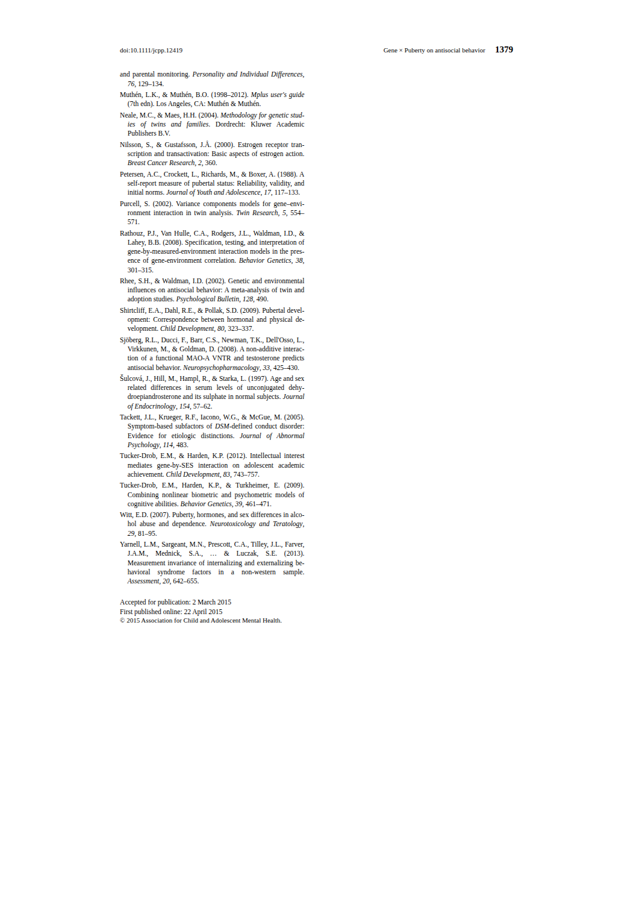doi:10.1111/jcpp.12419 Gene × Puberty on antisocial behavior 1379
and parental monitoring. Personality and Individual Differences, 76, 129–134.
Muthén, L.K., & Muthén, B.O. (1998–2012). Mplus user's guide (7th edn). Los Angeles, CA: Muthén & Muthén.
Neale, M.C., & Maes, H.H. (2004). Methodology for genetic studies of twins and families. Dordrecht: Kluwer Academic Publishers B.V.
Nilsson, S., & Gustafsson, J.Å. (2000). Estrogen receptor transcription and transactivation: Basic aspects of estrogen action. Breast Cancer Research, 2, 360.
Petersen, A.C., Crockett, L., Richards, M., & Boxer, A. (1988). A self-report measure of pubertal status: Reliability, validity, and initial norms. Journal of Youth and Adolescence, 17, 117–133.
Purcell, S. (2002). Variance components models for gene–environment interaction in twin analysis. Twin Research, 5, 554–571.
Rathouz, P.J., Van Hulle, C.A., Rodgers, J.L., Waldman, I.D., & Lahey, B.B. (2008). Specification, testing, and interpretation of gene-by-measured-environment interaction models in the presence of gene-environment correlation. Behavior Genetics, 38, 301–315.
Rhee, S.H., & Waldman, I.D. (2002). Genetic and environmental influences on antisocial behavior: A meta-analysis of twin and adoption studies. Psychological Bulletin, 128, 490.
Shirtcliff, E.A., Dahl, R.E., & Pollak, S.D. (2009). Pubertal development: Correspondence between hormonal and physical development. Child Development, 80, 323–337.
Sjöberg, R.L., Ducci, F., Barr, C.S., Newman, T.K., Dell'Osso, L., Virkkunen, M., & Goldman, D. (2008). A non-additive interaction of a functional MAO-A VNTR and testosterone predicts antisocial behavior. Neuropsychopharmacology, 33, 425–430.
Šulcová, J., Hill, M., Hampl, R., & Starka, L. (1997). Age and sex related differences in serum levels of unconjugated dehydroepiandrosterone and its sulphate in normal subjects. Journal of Endocrinology, 154, 57–62.
Tackett, J.L., Krueger, R.F., Iacono, W.G., & McGue, M. (2005). Symptom-based subfactors of DSM-defined conduct disorder: Evidence for etiologic distinctions. Journal of Abnormal Psychology, 114, 483.
Tucker-Drob, E.M., & Harden, K.P. (2012). Intellectual interest mediates gene-by-SES interaction on adolescent academic achievement. Child Development, 83, 743–757.
Tucker-Drob, E.M., Harden, K.P., & Turkheimer, E. (2009). Combining nonlinear biometric and psychometric models of cognitive abilities. Behavior Genetics, 39, 461–471.
Witt, E.D. (2007). Puberty, hormones, and sex differences in alcohol abuse and dependence. Neurotoxicology and Teratology, 29, 81–95.
Yarnell, L.M., Sargeant, M.N., Prescott, C.A., Tilley, J.L., Farver, J.A.M., Mednick, S.A., … & Luczak, S.E. (2013). Measurement invariance of internalizing and externalizing behavioral syndrome factors in a non-western sample. Assessment, 20, 642–655.
Accepted for publication: 2 March 2015
First published online: 22 April 2015
© 2015 Association for Child and Adolescent Mental Health.